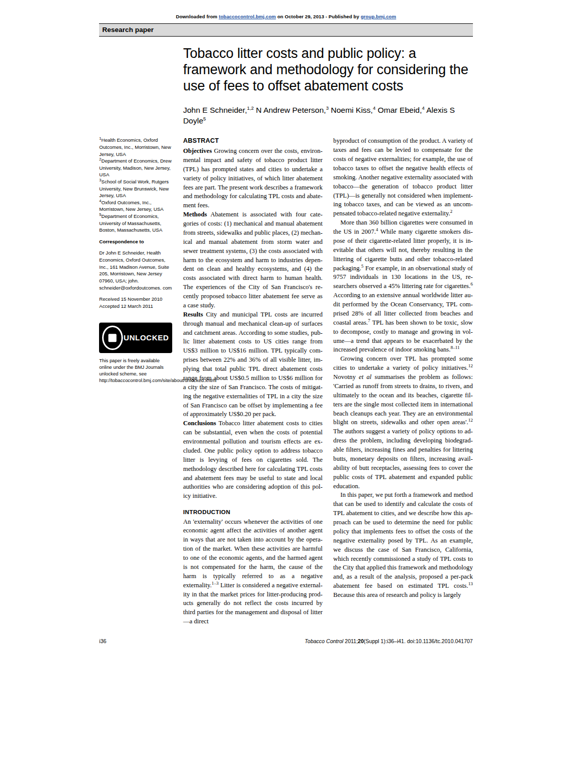Downloaded from tobaccocontrol.bmj.com on October 29, 2013 - Published by group.bmj.com
Research paper
Tobacco litter costs and public policy: a framework and methodology for considering the use of fees to offset abatement costs
John E Schneider,1,2 N Andrew Peterson,3 Noemi Kiss,4 Omar Ebeid,4 Alexis S Doyle5
1Health Economics, Oxford Outcomes, Inc., Morristown, New Jersey, USA
2Department of Economics, Drew University, Madison, New Jersey, USA
3School of Social Work, Rutgers University, New Brunswick, New Jersey, USA
4Oxford Outcomes, Inc., Morristown, New Jersey, USA
5Department of Economics, University of Massachusetts, Boston, Massachusetts, USA
Correspondence to
Dr John E Schneider, Health Economics, Oxford Outcomes, Inc., 161 Madison Avenue, Suite 205, Morristown, New Jersey 07960, USA; john. schneider@oxfordoutcomes. com
Received 15 November 2010
Accepted 12 March 2011
UNLOCKED
This paper is freely available online under the BMJ Journals unlocked scheme, see http://tobaccocontrol.bmj.com/site/about/unlocked.xhtml
ABSTRACT
Objectives Growing concern over the costs, environmental impact and safety of tobacco product litter (TPL) has prompted states and cities to undertake a variety of policy initiatives, of which litter abatement fees are part. The present work describes a framework and methodology for calculating TPL costs and abatement fees.
Methods Abatement is associated with four categories of costs: (1) mechanical and manual abatement from streets, sidewalks and public places, (2) mechanical and manual abatement from storm water and sewer treatment systems, (3) the costs associated with harm to the ecosystem and harm to industries dependent on clean and healthy ecosystems, and (4) the costs associated with direct harm to human health. The experiences of the City of San Francisco's recently proposed tobacco litter abatement fee serve as a case study.
Results City and municipal TPL costs are incurred through manual and mechanical clean-up of surfaces and catchment areas. According to some studies, public litter abatement costs to US cities range from US$3 million to US$16 million. TPL typically comprises between 22% and 36% of all visible litter, implying that total public TPL direct abatement costs range from about US$0.5 million to US$6 million for a city the size of San Francisco. The costs of mitigating the negative externalities of TPL in a city the size of San Francisco can be offset by implementing a fee of approximately US$0.20 per pack.
Conclusions Tobacco litter abatement costs to cities can be substantial, even when the costs of potential environmental pollution and tourism effects are excluded. One public policy option to address tobacco litter is levying of fees on cigarettes sold. The methodology described here for calculating TPL costs and abatement fees may be useful to state and local authorities who are considering adoption of this policy initiative.
INTRODUCTION
An 'externality' occurs whenever the activities of one economic agent affect the activities of another agent in ways that are not taken into account by the operation of the market. When these activities are harmful to one of the economic agents, and the harmed agent is not compensated for the harm, the cause of the harm is typically referred to as a negative externality.1–3 Litter is considered a negative externality in that the market prices for litter-producing products generally do not reflect the costs incurred by third parties for the management and disposal of litter—a direct
byproduct of consumption of the product. A variety of taxes and fees can be levied to compensate for the costs of negative externalities; for example, the use of tobacco taxes to offset the negative health effects of smoking. Another negative externality associated with tobacco—the generation of tobacco product litter (TPL)—is generally not considered when implementing tobacco taxes, and can be viewed as an uncompensated tobacco-related negative externality.2
More than 360 billion cigarettes were consumed in the US in 2007.4 While many cigarette smokers dispose of their cigarette-related litter properly, it is inevitable that others will not, thereby resulting in the littering of cigarette butts and other tobacco-related packaging.5 For example, in an observational study of 9757 individuals in 130 locations in the US, researchers observed a 45% littering rate for cigarettes.6 According to an extensive annual worldwide litter audit performed by the Ocean Conservancy, TPL comprised 28% of all litter collected from beaches and coastal areas.7 TPL has been shown to be toxic, slow to decompose, costly to manage and growing in volume—a trend that appears to be exacerbated by the increased prevalence of indoor smoking bans.8–11
Growing concern over TPL has prompted some cities to undertake a variety of policy initiatives.12 Novotny et al summarises the problem as follows: 'Carried as runoff from streets to drains, to rivers, and ultimately to the ocean and its beaches, cigarette filters are the single most collected item in international beach cleanups each year. They are an environmental blight on streets, sidewalks and other open areas'.12 The authors suggest a variety of policy options to address the problem, including developing biodegradable filters, increasing fines and penalties for littering butts, monetary deposits on filters, increasing availability of butt receptacles, assessing fees to cover the public costs of TPL abatement and expanded public education.
In this paper, we put forth a framework and method that can be used to identify and calculate the costs of TPL abatement to cities, and we describe how this approach can be used to determine the need for public policy that implements fees to offset the costs of the negative externality posed by TPL. As an example, we discuss the case of San Francisco, California, which recently commissioned a study of TPL costs to the City that applied this framework and methodology and, as a result of the analysis, proposed a per-pack abatement fee based on estimated TPL costs.13 Because this area of research and policy is largely
i36
Tobacco Control 2011;20(Suppl 1):i36–i41. doi:10.1136/tc.2010.041707